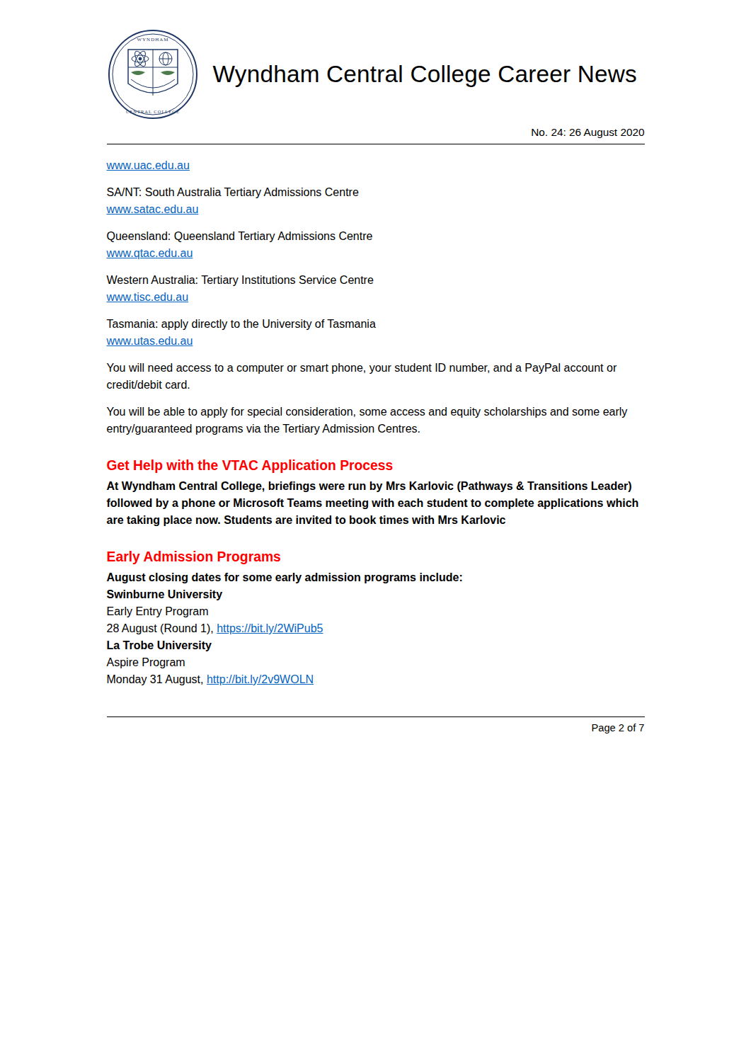WYNDHAM CENTRAL COLLEGE
Wyndham Central College Career News
No. 24: 26 August 2020
www.uac.edu.au
SA/NT: South Australia Tertiary Admissions Centre
www.satac.edu.au
Queensland: Queensland Tertiary Admissions Centre
www.qtac.edu.au
Western Australia: Tertiary Institutions Service Centre
www.tisc.edu.au
Tasmania: apply directly to the University of Tasmania
www.utas.edu.au
You will need access to a computer or smart phone, your student ID number, and a PayPal account or credit/debit card.
You will be able to apply for special consideration, some access and equity scholarships and some early entry/guaranteed programs via the Tertiary Admission Centres.
Get Help with the VTAC Application Process
At Wyndham Central College, briefings were run by Mrs Karlovic (Pathways & Transitions Leader) followed by a phone or Microsoft Teams meeting with each student to complete applications which are taking place now. Students are invited to book times with Mrs Karlovic
Early Admission Programs
August closing dates for some early admission programs include:
Swinburne University
Early Entry Program
28 August (Round 1), https://bit.ly/2WiPub5
La Trobe University
Aspire Program
Monday 31 August, http://bit.ly/2v9WOLN
Page 2 of 7